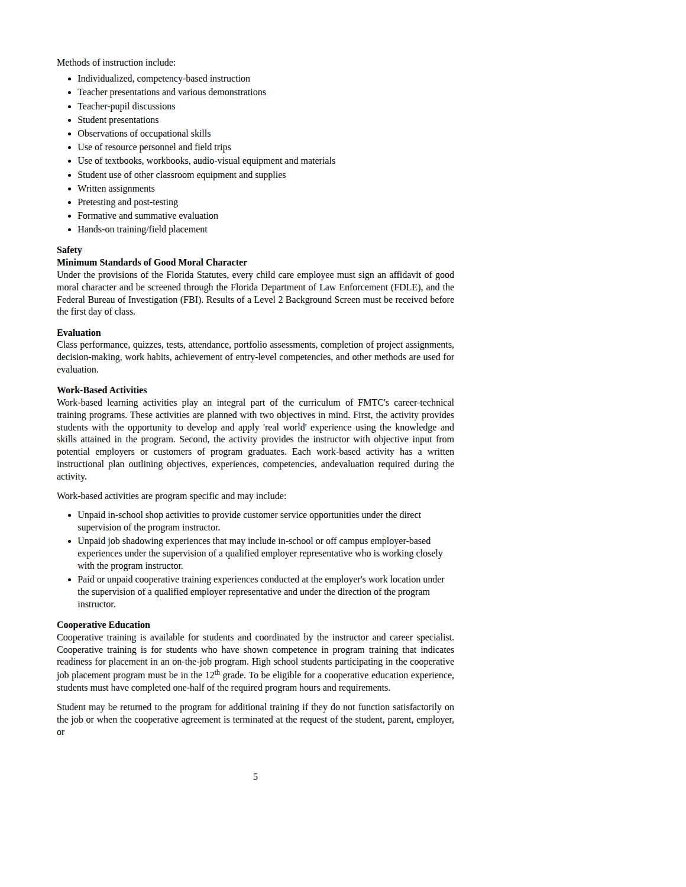Methods of instruction include:
Individualized, competency-based instruction
Teacher presentations and various demonstrations
Teacher-pupil discussions
Student presentations
Observations of occupational skills
Use of resource personnel and field trips
Use of textbooks, workbooks, audio-visual equipment and materials
Student use of other classroom equipment and supplies
Written assignments
Pretesting and post-testing
Formative and summative evaluation
Hands-on training/field placement
Safety
Minimum Standards of Good Moral Character
Under the provisions of the Florida Statutes, every child care employee must sign an affidavit of good moral character and be screened through the Florida Department of Law Enforcement (FDLE), and the Federal Bureau of Investigation (FBI). Results of a Level 2 Background Screen must be received before the first day of class.
Evaluation
Class performance, quizzes, tests, attendance, portfolio assessments, completion of project assignments, decision-making, work habits, achievement of entry-level competencies, and other methods are used for evaluation.
Work-Based Activities
Work-based learning activities play an integral part of the curriculum of FMTC's career-technical training programs. These activities are planned with two objectives in mind. First, the activity provides students with the opportunity to develop and apply 'real world' experience using the knowledge and skills attained in the program. Second, the activity provides the instructor with objective input from potential employers or customers of program graduates. Each work-based activity has a written instructional plan outlining objectives, experiences, competencies, andevaluation required during the activity.
Work-based activities are program specific and may include:
Unpaid in-school shop activities to provide customer service opportunities under the direct supervision of the program instructor.
Unpaid job shadowing experiences that may include in-school or off campus employer-based experiences under the supervision of a qualified employer representative who is working closely with the program instructor.
Paid or unpaid cooperative training experiences conducted at the employer's work location under the supervision of a qualified employer representative and under the direction of the program instructor.
Cooperative Education
Cooperative training is available for students and coordinated by the instructor and career specialist. Cooperative training is for students who have shown competence in program training that indicates readiness for placement in an on-the-job program. High school students participating in the cooperative job placement program must be in the 12th grade. To be eligible for a cooperative education experience, students must have completed one-half of the required program hours and requirements.
Student may be returned to the program for additional training if they do not function satisfactorily on the job or when the cooperative agreement is terminated at the request of the student, parent, employer, or
5